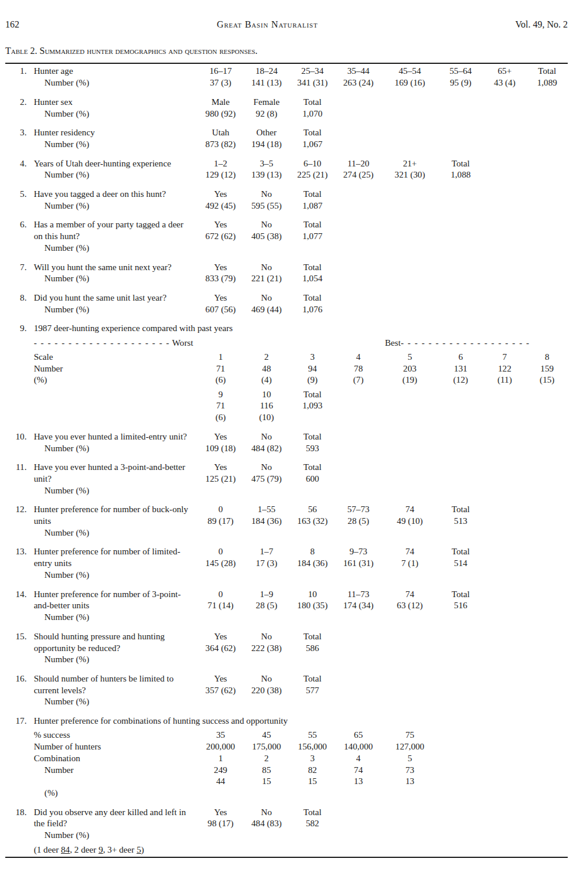162 Great Basin Naturalist Vol. 49, No. 2
Table 2. Summarized hunter demographics and question responses.
| 1. | Hunter age Number (%) | 16–17 37 (3) | 18–24 141 (13) | 25–34 341 (31) | 35–44 263 (24) | 45–54 169 (16) | 55–64 95 (9) | 65+ 43 (4) | Total 1,089 |
| 2. | Hunter sex Number (%) | Male 980 (92) | Female 92 (8) | Total 1,070 | |
| 3. | Hunter residency Number (%) | Utah 873 (82) | Other 194 (18) | Total 1,067 | |
| 4. | Years of Utah deer-hunting experience Number (%) | 1–2 129 (12) | 3–5 139 (13) | 6–10 225 (21) | 11–20 274 (25) | 21+ 321 (30) | Total 1,088 | |
| 5. | Have you tagged a deer on this hunt? Number (%) | Yes 492 (45) | No 595 (55) | Total 1,087 | |
| 6. | Has a member of your party tagged a deer on this hunt? Number (%) | Yes 672 (62) | No 405 (38) | Total 1,077 | |
| 7. | Will you hunt the same unit next year? Number (%) | Yes 833 (79) | No 221 (21) | Total 1,054 | |
| 8. | Did you hunt the same unit last year? Number (%) | Yes 607 (56) | No 469 (44) | Total 1,076 | |
| 9. | 1987 deer-hunting experience compared with past years |
| | - - - - - - - - - - - - - - - - - - - - Worst | | Best - - - - - - - - - - - - - - - - - - - |
| | Scale Number (%) | 1 71 (6) | 2 48 (4) | 3 94 (9) | 4 78 (7) | 5 203 (19) | 6 131 (12) | 7 122 (11) | 8 159 (15) |
| | | 9 71 (6) | 10 116 (10) | Total 1,093 | |
| 10. | Have you ever hunted a limited-entry unit? Number (%) | Yes 109 (18) | No 484 (82) | Total 593 | |
| 11. | Have you ever hunted a 3-point-and-better unit? Number (%) | Yes 125 (21) | No 475 (79) | Total 600 | |
| 12. | Hunter preference for number of buck-only units Number (%) | 0 89 (17) | 1–55 184 (36) | 56 163 (32) | 57–73 28 (5) | 74 49 (10) | Total 513 | |
| 13. | Hunter preference for number of limited-entry units Number (%) | 0 145 (28) | 1–7 17 (3) | 8 184 (36) | 9–73 161 (31) | 74 7 (1) | Total 514 | |
| 14. | Hunter preference for number of 3-point-and-better units Number (%) | 0 71 (14) | 1–9 28 (5) | 10 180 (35) | 11–73 174 (34) | 74 63 (12) | Total 516 | |
| 15. | Should hunting pressure and hunting opportunity be reduced? Number (%) | Yes 364 (62) | No 222 (38) | Total 586 | |
| 16. | Should number of hunters be limited to current levels? Number (%) | Yes 357 (62) | No 220 (38) | Total 577 | |
| 17. | Hunter preference for combinations of hunting success and opportunity |
| | % success Number of hunters Combination Number (%) | 35 200,000 1 249 44 | 45 175,000 2 85 15 | 55 156,000 3 82 15 | 65 140,000 4 74 13 | 75 127,000 5 73 13 | |
| 18. | Did you observe any deer killed and left in the field? Number (%) | Yes 98 (17) | No 484 (83) | Total 582 | |
| | (1 deer 84 , 2 deer 9 , 3+ deer 5 ) |